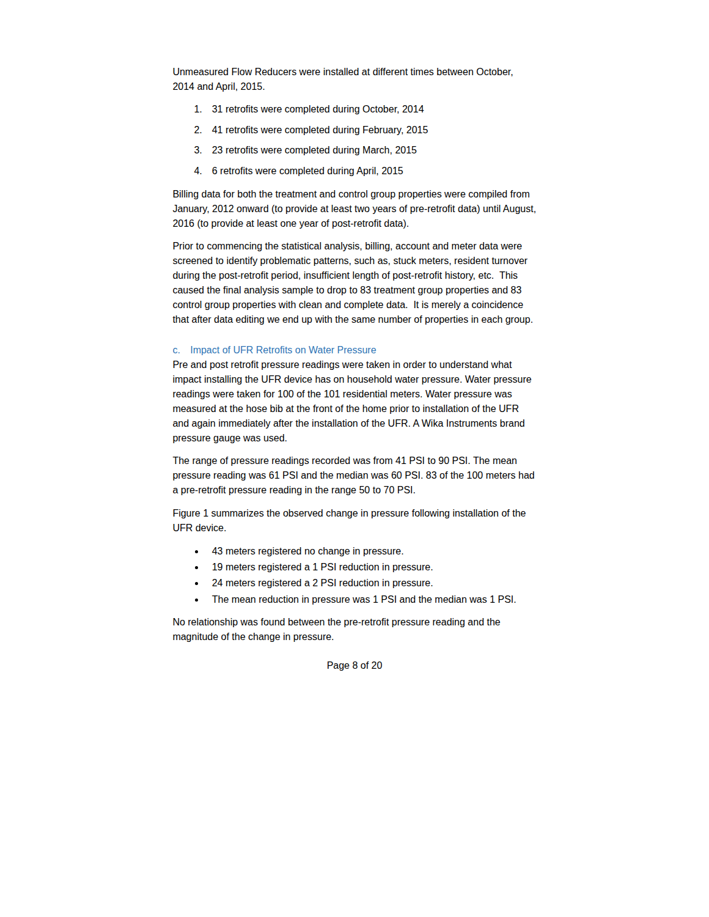Unmeasured Flow Reducers were installed at different times between October, 2014 and April, 2015.
31 retrofits were completed during October, 2014
41 retrofits were completed during February, 2015
23 retrofits were completed during March, 2015
6 retrofits were completed during April, 2015
Billing data for both the treatment and control group properties were compiled from January, 2012 onward (to provide at least two years of pre-retrofit data) until August, 2016 (to provide at least one year of post-retrofit data).
Prior to commencing the statistical analysis, billing, account and meter data were screened to identify problematic patterns, such as, stuck meters, resident turnover during the post-retrofit period, insufficient length of post-retrofit history, etc. This caused the final analysis sample to drop to 83 treatment group properties and 83 control group properties with clean and complete data. It is merely a coincidence that after data editing we end up with the same number of properties in each group.
c. Impact of UFR Retrofits on Water Pressure
Pre and post retrofit pressure readings were taken in order to understand what impact installing the UFR device has on household water pressure. Water pressure readings were taken for 100 of the 101 residential meters. Water pressure was measured at the hose bib at the front of the home prior to installation of the UFR and again immediately after the installation of the UFR. A Wika Instruments brand pressure gauge was used.
The range of pressure readings recorded was from 41 PSI to 90 PSI. The mean pressure reading was 61 PSI and the median was 60 PSI. 83 of the 100 meters had a pre-retrofit pressure reading in the range 50 to 70 PSI.
Figure 1 summarizes the observed change in pressure following installation of the UFR device.
43 meters registered no change in pressure.
19 meters registered a 1 PSI reduction in pressure.
24 meters registered a 2 PSI reduction in pressure.
The mean reduction in pressure was 1 PSI and the median was 1 PSI.
No relationship was found between the pre-retrofit pressure reading and the magnitude of the change in pressure.
Page 8 of 20